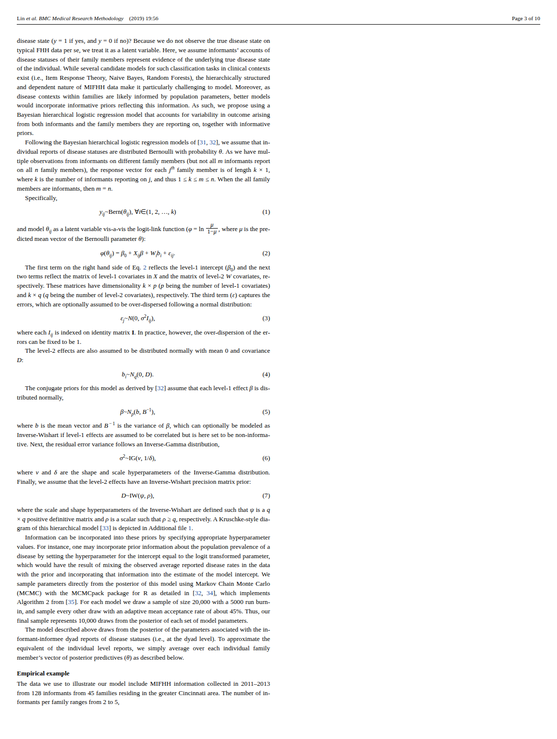Lin et al. BMC Medical Research Methodology (2019) 19:56 Page 3 of 10
disease state (y = 1 if yes, and y = 0 if no)? Because we do not observe the true disease state on typical FHH data per se, we treat it as a latent variable. Here, we assume informants’ accounts of disease statuses of their family members represent evidence of the underlying true disease state of the individual. While several candidate models for such classification tasks in clinical contexts exist (i.e., Item Response Theory, Naive Bayes, Random Forests), the hierarchically structured and dependent nature of MIFHH data make it particularly challenging to model. Moreover, as disease contexts within families are likely informed by population parameters, better models would incorporate informative priors reflecting this information. As such, we propose using a Bayesian hierarchical logistic regression model that accounts for variability in outcome arising from both informants and the family members they are reporting on, together with informative priors.
Following the Bayesian hierarchical logistic regression models of [31, 32], we assume that individual reports of disease statuses are distributed Bernoulli with probability θ. As we have multiple observations from informants on different family members (but not all m informants report on all n family members), the response vector for each jth family member is of length k × 1, where k is the number of informants reporting on j, and thus 1 ≤ k ≤ m ≤ n. When the all family members are informants, then m = n.
Specifically,
yij~Bern(θij), ∀i∈(1, 2, …, k)
(1)
and model θij as a latent variable vis-a-vis the logit-link function (φ = ln μ 1−μ, where μ is the predicted mean vector of the Bernoulli parameter θ):
φ(θij) = β0 + Xij β + Wi bi + εij.
(2)
The first term on the right hand side of Eq. 2 reflects the level-1 intercept (β0) and the next two terms reflect the matrix of level-1 covariates in X and the matrix of level-2 W covariates, respectively. These matrices have dimensionality k × p (p being the number of level-1 covariates) and k × q (q being the number of level-2 covariates), respectively. The third term (ε) captures the errors, which are optionally assumed to be over-dispersed following a normal distribution:
εj~N(0, σ2Iij),
(3)
where each Iij is indexed on identity matrix I. In practice, however, the over-dispersion of the errors can be fixed to be 1.
The level-2 effects are also assumed to be distributed normally with mean 0 and covariance D:
bi~Nq(0, D).
(4)
The conjugate priors for this model as derived by [32] assume that each level-1 effect β is distributed normally,
β~Np(b, B−1),
(5)
where b is the mean vector and B − 1 is the variance of β, which can optionally be modeled as Inverse-Wishart if level-1 effects are assumed to be correlated but is here set to be non-informative. Next, the residual error variance follows an Inverse-Gamma distribution,
σ2~IG(ν, 1/δ),
(6)
where ν and δ are the shape and scale hyperparameters of the Inverse-Gamma distribution. Finally, we assume that the level-2 effects have an Inverse-Wishart precision matrix prior:
D~IW(ψ, ρ),
(7)
where the scale and shape hyperparameters of the Inverse-Wishart are defined such that ψ is a q × q positive definitive matrix and ρ is a scalar such that ρ ≥ q, respectively. A Kruschke-style diagram of this hierarchical model [33] is depicted in Additional file 1.
Information can be incorporated into these priors by specifying appropriate hyperparameter values. For instance, one may incorporate prior information about the population prevalence of a disease by setting the hyperparameter for the intercept equal to the logit transformed parameter, which would have the result of mixing the observed average reported disease rates in the data with the prior and incorporating that information into the estimate of the model intercept. We sample parameters directly from the posterior of this model using Markov Chain Monte Carlo (MCMC) with the MCMCpack package for R as detailed in [32, 34], which implements Algorithm 2 from [35]. For each model we draw a sample of size 20,000 with a 5000 run burn-in, and sample every other draw with an adaptive mean acceptance rate of about 45%. Thus, our final sample represents 10,000 draws from the posterior of each set of model parameters.
The model described above draws from the posterior of the parameters associated with the informant-informee dyad reports of disease statuses (i.e., at the dyad level). To approximate the equivalent of the individual level reports, we simply average over each individual family member’s vector of posterior predictives (θ) as described below.
Empirical example
The data we use to illustrate our model include MIFHH information collected in 2011–2013 from 128 informants from 45 families residing in the greater Cincinnati area. The number of informants per family ranges from 2 to 5,